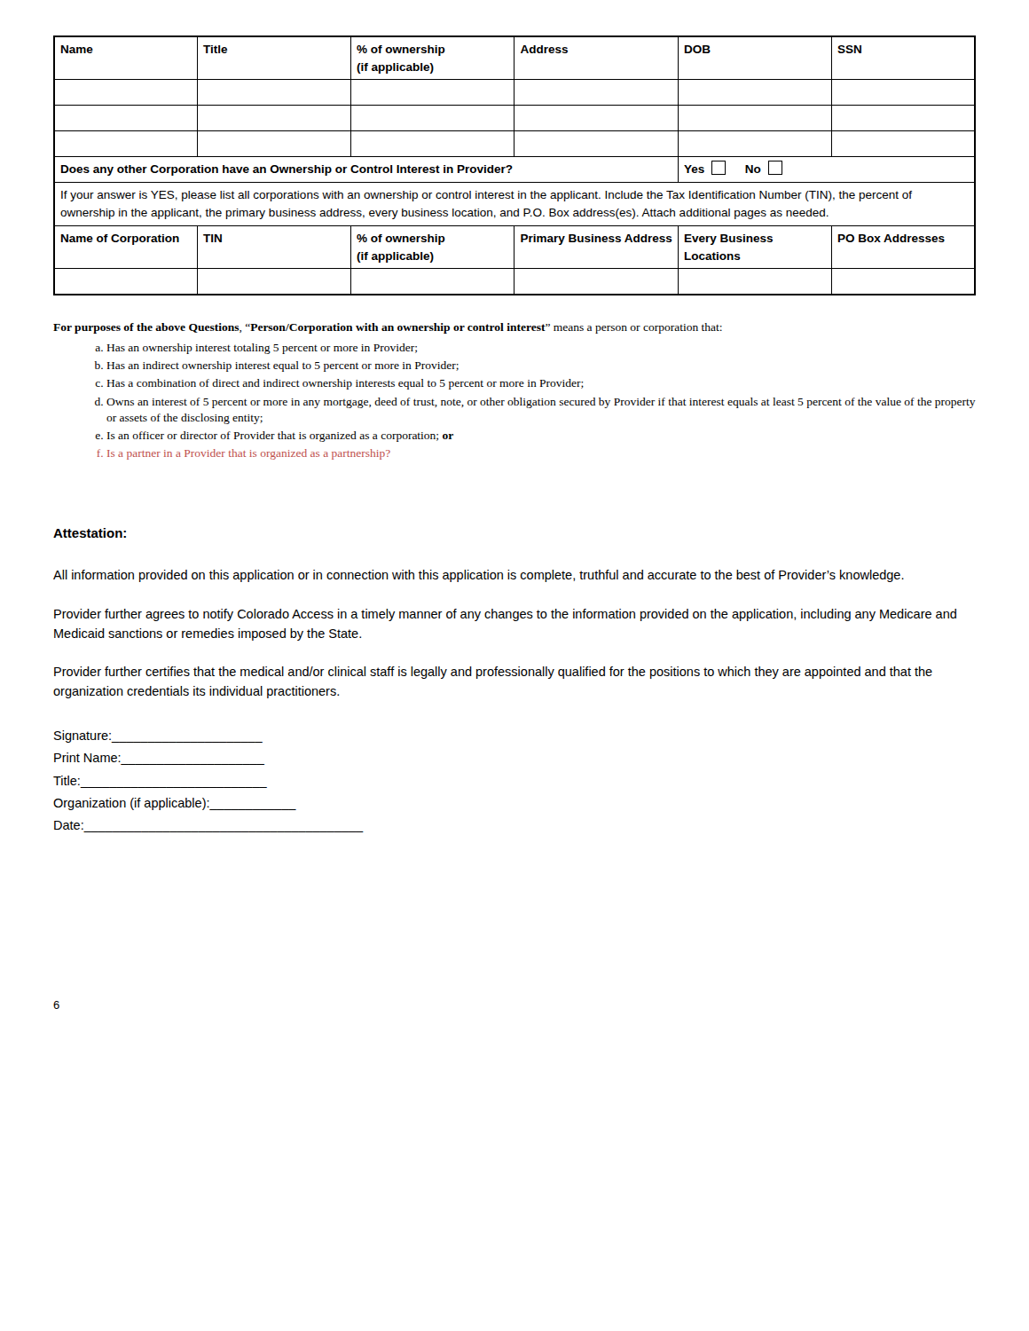| Name | Title | % of ownership (if applicable) | Address | DOB | SSN |
| --- | --- | --- | --- | --- | --- |
| Does any other Corporation have an Ownership or Control Interest in Provider? | Yes No |
| If your answer is YES, please list all corporations with an ownership or control interest in the applicant. Include the Tax Identification Number (TIN), the percent of ownership in the applicant, the primary business address, every business location, and P.O. Box address(es). Attach additional pages as needed. |
| Name of Corporation | TIN | % of ownership (if applicable) | Primary Business Address | Every Business Locations | PO Box Addresses |
For purposes of the above Questions, “Person/Corporation with an ownership or control interest” means a person or corporation that:
Has an ownership interest totaling 5 percent or more in Provider;
Has an indirect ownership interest equal to 5 percent or more in Provider;
Has a combination of direct and indirect ownership interests equal to 5 percent or more in Provider;
Owns an interest of 5 percent or more in any mortgage, deed of trust, note, or other obligation secured by Provider if that interest equals at least 5 percent of the value of the property or assets of the disclosing entity;
Is an officer or director of Provider that is organized as a corporation; or
Is a partner in a Provider that is organized as a partnership?
Attestation:
All information provided on this application or in connection with this application is complete, truthful and accurate to the best of Provider’s knowledge.
Provider further agrees to notify Colorado Access in a timely manner of any changes to the information provided on the application, including any Medicare and Medicaid sanctions or remedies imposed by the State.
Provider further certifies that the medical and/or clinical staff is legally and professionally qualified for the positions to which they are appointed and that the organization credentials its individual practitioners.
Signature:_____________________
Print Name:____________________
Title:__________________________
Organization (if applicable):____________
Date:_______________________________________
6